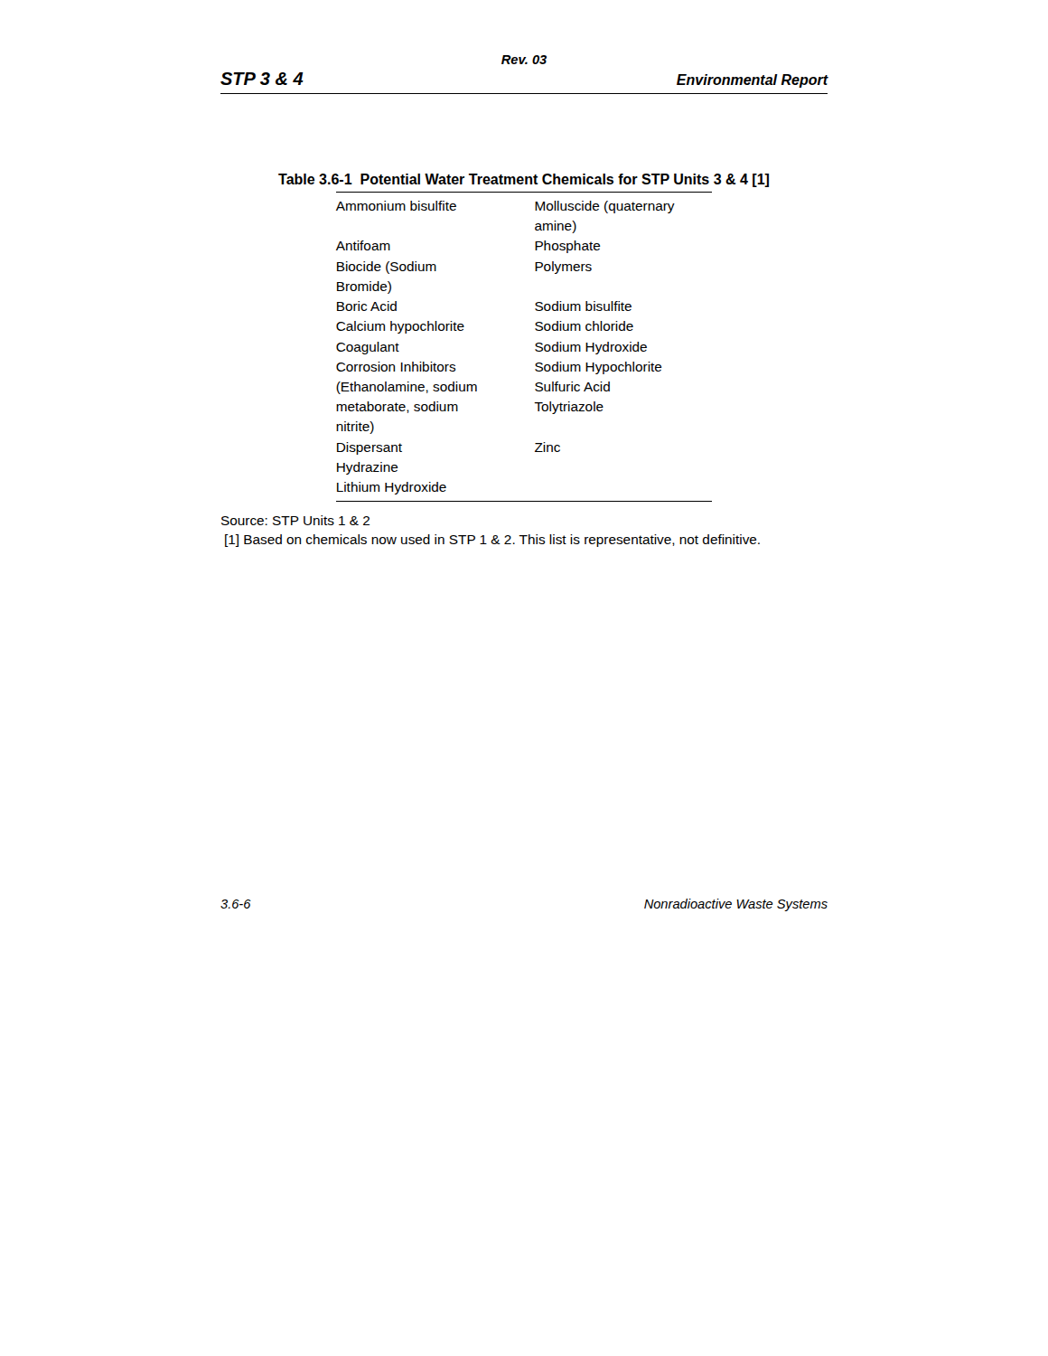Rev. 03
STP 3 & 4
Environmental Report
Table 3.6-1 Potential Water Treatment Chemicals for STP Units 3 & 4 [1]
| Ammonium bisulfite | Molluscide (quaternary amine) |
| Antifoam | Phosphate |
| Biocide (Sodium Bromide) | Polymers |
| Boric Acid | Sodium bisulfite |
| Calcium hypochlorite | Sodium chloride |
| Coagulant | Sodium Hydroxide |
| Corrosion Inhibitors | Sodium Hypochlorite |
| (Ethanolamine, sodium | Sulfuric Acid |
| metaborate, sodium nitrite) | Tolytriazole |
| Dispersant | Zinc |
| Hydrazine | |
| Lithium Hydroxide | |
Source: STP Units 1 & 2
[1] Based on chemicals now used in STP 1 & 2. This list is representative, not definitive.
3.6-6
Nonradioactive Waste Systems